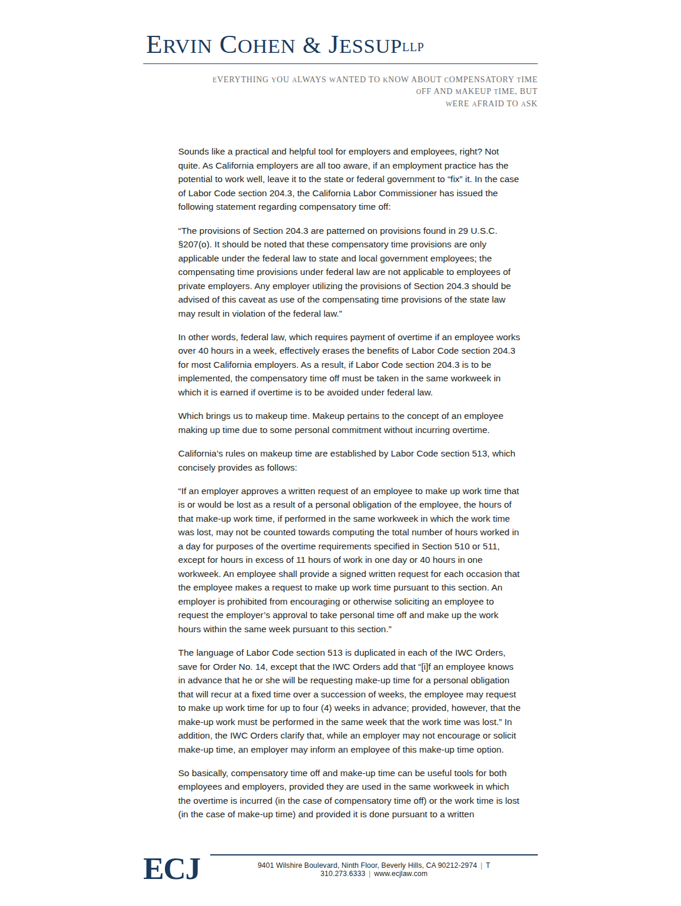ERVIN COHEN & JESSUP LLP
EVERYTHING YOU ALWAYS WANTED TO KNOW ABOUT COMPENSATORY TIME OFF AND MAKEUP TIME, BUT
WERE AFRAID TO ASK
Sounds like a practical and helpful tool for employers and employees, right? Not quite. As California employers are all too aware, if an employment practice has the potential to work well, leave it to the state or federal government to “fix” it. In the case of Labor Code section 204.3, the California Labor Commissioner has issued the following statement regarding compensatory time off:
“The provisions of Section 204.3 are patterned on provisions found in 29 U.S.C. §207(o). It should be noted that these compensatory time provisions are only applicable under the federal law to state and local government employees; the compensating time provisions under federal law are not applicable to employees of private employers. Any employer utilizing the provisions of Section 204.3 should be advised of this caveat as use of the compensating time provisions of the state law may result in violation of the federal law.”
In other words, federal law, which requires payment of overtime if an employee works over 40 hours in a week, effectively erases the benefits of Labor Code section 204.3 for most California employers. As a result, if Labor Code section 204.3 is to be implemented, the compensatory time off must be taken in the same workweek in which it is earned if overtime is to be avoided under federal law.
Which brings us to makeup time. Makeup pertains to the concept of an employee making up time due to some personal commitment without incurring overtime.
California’s rules on makeup time are established by Labor Code section 513, which concisely provides as follows:
“If an employer approves a written request of an employee to make up work time that is or would be lost as a result of a personal obligation of the employee, the hours of that make-up work time, if performed in the same workweek in which the work time was lost, may not be counted towards computing the total number of hours worked in a day for purposes of the overtime requirements specified in Section 510 or 511, except for hours in excess of 11 hours of work in one day or 40 hours in one workweek. An employee shall provide a signed written request for each occasion that the employee makes a request to make up work time pursuant to this section. An employer is prohibited from encouraging or otherwise soliciting an employee to request the employer’s approval to take personal time off and make up the work hours within the same week pursuant to this section.”
The language of Labor Code section 513 is duplicated in each of the IWC Orders, save for Order No. 14, except that the IWC Orders add that “[i]f an employee knows in advance that he or she will be requesting make-up time for a personal obligation that will recur at a fixed time over a succession of weeks, the employee may request to make up work time for up to four (4) weeks in advance; provided, however, that the make-up work must be performed in the same week that the work time was lost.” In addition, the IWC Orders clarify that, while an employer may not encourage or solicit make-up time, an employer may inform an employee of this make-up time option.
So basically, compensatory time off and make-up time can be useful tools for both employees and employers, provided they are used in the same workweek in which the overtime is incurred (in the case of compensatory time off) or the work time is lost (in the case of make-up time) and provided it is done pursuant to a written
ECJ
9401 Wilshire Boulevard, Ninth Floor, Beverly Hills, CA 90212-2974|T 310.273.6333|www.ecjlaw.com